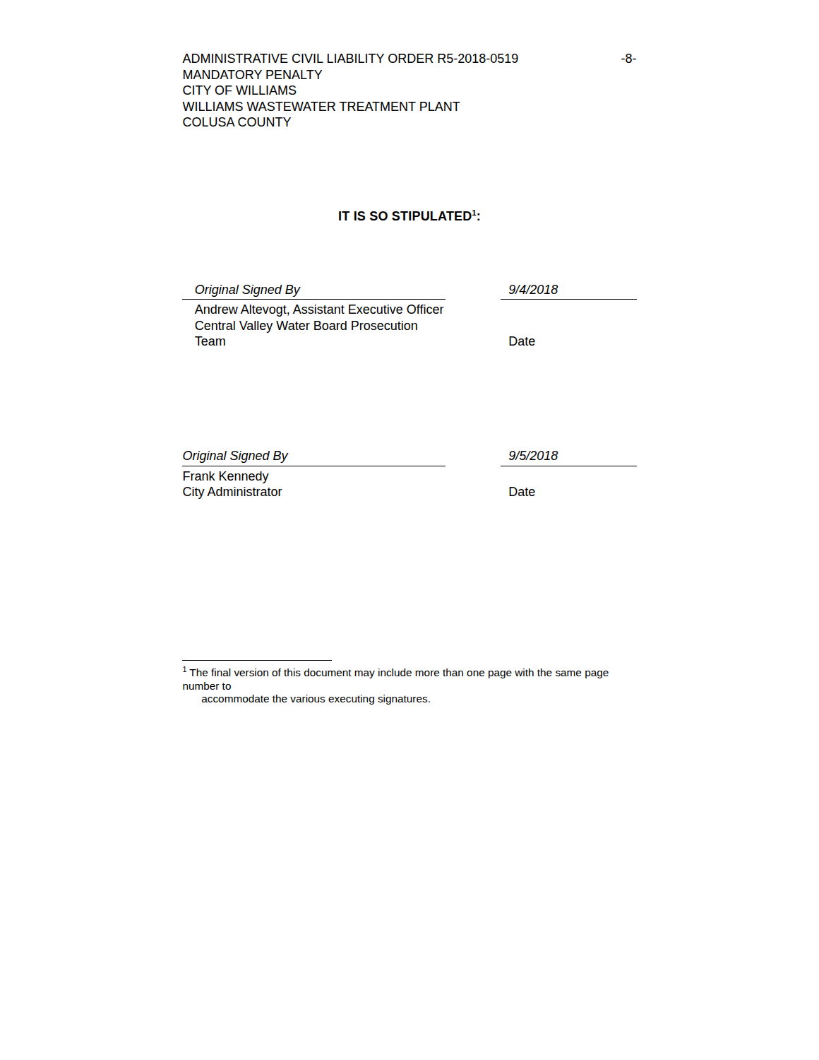-8-
ADMINISTRATIVE CIVIL LIABILITY ORDER R5-2018-0519
MANDATORY PENALTY
CITY OF WILLIAMS
WILLIAMS WASTEWATER TREATMENT PLANT
COLUSA COUNTY
IT IS SO STIPULATED1:
Original Signed By
9/4/2018
Andrew Altevogt, Assistant Executive Officer
Central Valley Water Board Prosecution Team
Date
Original Signed By
9/5/2018
Frank Kennedy
City Administrator
Date
1 The final version of this document may include more than one page with the same page number to
accommodate the various executing signatures.